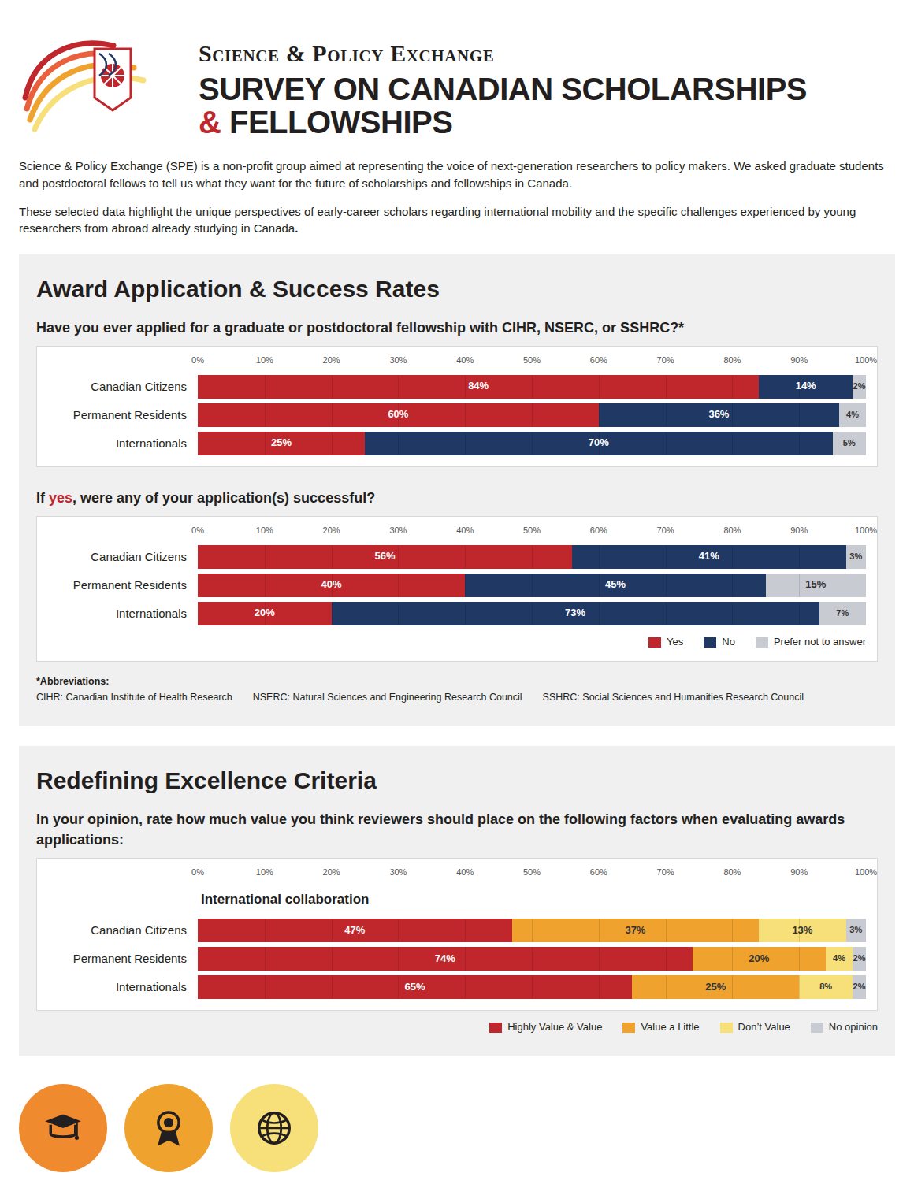Science & Policy Exchange
Survey on Canadian Scholarships
& Fellowships
Science & Policy Exchange (SPE) is a non-profit group aimed at representing the voice of next-generation researchers to policy makers. We asked graduate students and postdoctoral fellows to tell us what they want for the future of scholarships and fellowships in Canada.
These selected data highlight the unique perspectives of early-career scholars regarding international mobility and the specific challenges experienced by young researchers from abroad already studying in Canada.
Award Application & Success Rates
Have you ever applied for a graduate or postdoctoral fellowship with CIHR, NSERC, or SSHRC?*
0% 10% 20% 30% 40% 50% 60% 70% 80% 90% 100%
Canadian Citizens
84%
14%
2%
Permanent Residents
60%
36%
4%
Internationals
25%
70%
5%
If yes, were any of your application(s) successful?
0% 10% 20% 30% 40% 50% 60% 70% 80% 90% 100%
Canadian Citizens
56%
41%
3%
Permanent Residents
40%
45%
15%
Internationals
20%
73%
7%
Yes
No
Prefer not to answer
*Abbreviations:
CIHR: Canadian Institute of Health Research NSERC: Natural Sciences and Engineering Research Council SSHRC: Social Sciences and Humanities Research Council
Redefining Excellence Criteria
In your opinion, rate how much value you think reviewers should place on the following factors when evaluating awards applications:
0% 10% 20% 30% 40% 50% 60% 70% 80% 90% 100%
International collaboration
Canadian Citizens
47%
37%
13%
3%
Permanent Residents
74%
20%
4%
2%
Internationals
65%
25%
8%
2%
Highly Value & Value
Value a Little
Don’t Value
No opinion